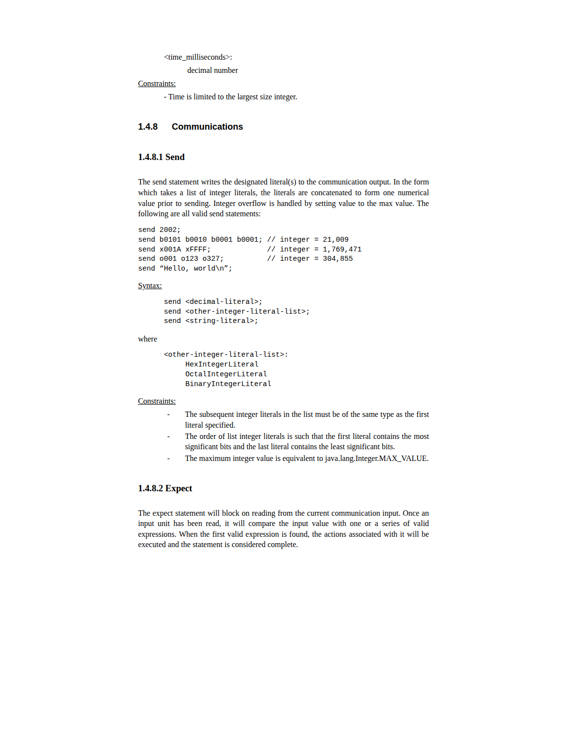<time_milliseconds>:
decimal number
Constraints:
- Time is limited to the largest size integer.
1.4.8 Communications
1.4.8.1 Send
The send statement writes the designated literal(s) to the communication output. In the form which takes a list of integer literals, the literals are concatenated to form one numerical value prior to sending. Integer overflow is handled by setting value to the max value. The following are all valid send statements:
send 2002;
send b0101 b0010 b0001 b0001; // integer = 21,009
send x001A xFFFF;             // integer = 1,769,471
send o001 o123 o327;          // integer = 304,855
send “Hello, world\n”;
Syntax:
send <decimal-literal>;
send <other-integer-literal-list>;
send <string-literal>;
where
<other-integer-literal-list>:
     HexIntegerLiteral
     OctalIntegerLiteral
     BinaryIntegerLiteral
Constraints:
The subsequent integer literals in the list must be of the same type as the first literal specified.
The order of list integer literals is such that the first literal contains the most significant bits and the last literal contains the least significant bits.
The maximum integer value is equivalent to java.lang.Integer.MAX_VALUE.
1.4.8.2 Expect
The expect statement will block on reading from the current communication input. Once an input unit has been read, it will compare the input value with one or a series of valid expressions. When the first valid expression is found, the actions associated with it will be executed and the statement is considered complete.